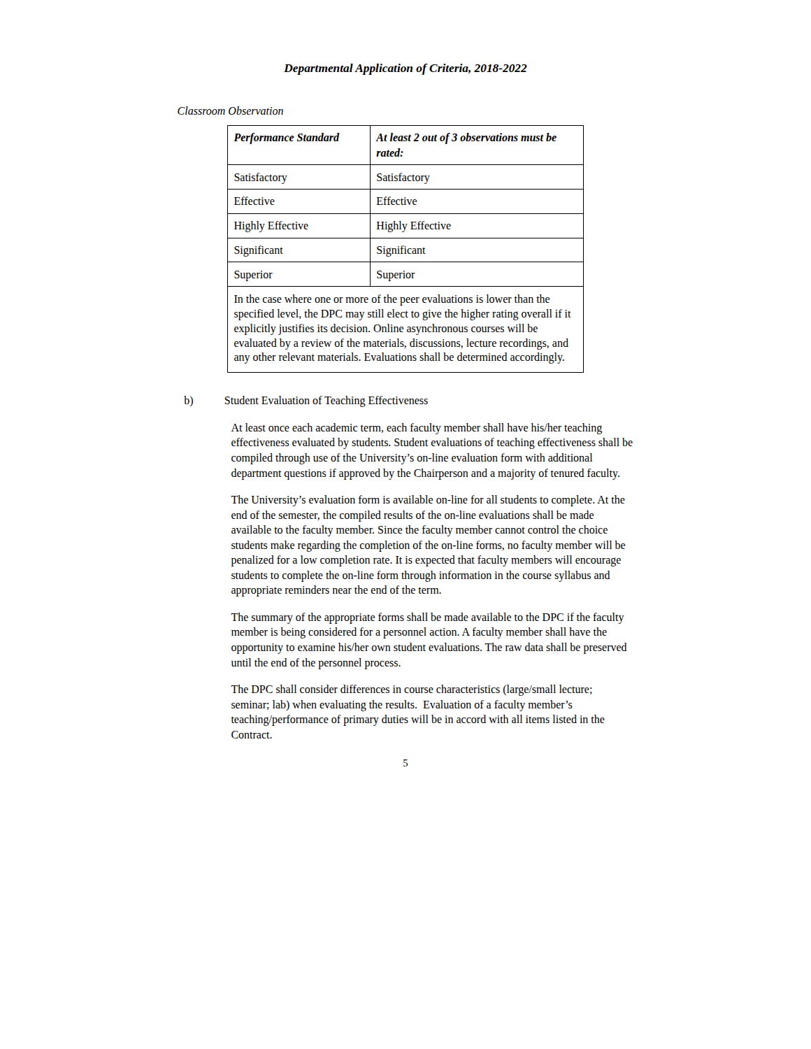Departmental Application of Criteria, 2018-2022
Classroom Observation
| Performance Standard | At least 2 out of 3 observations must be rated: |
| Satisfactory | Satisfactory |
| Effective | Effective |
| Highly Effective | Highly Effective |
| Significant | Significant |
| Superior | Superior |
| In the case where one or more of the peer evaluations is lower than the specified level, the DPC may still elect to give the higher rating overall if it explicitly justifies its decision. Online asynchronous courses will be evaluated by a review of the materials, discussions, lecture recordings, and any other relevant materials. Evaluations shall be determined accordingly. |
b)
Student Evaluation of Teaching Effectiveness
At least once each academic term, each faculty member shall have his/her teaching effectiveness evaluated by students. Student evaluations of teaching effectiveness shall be compiled through use of the University’s on-line evaluation form with additional department questions if approved by the Chairperson and a majority of tenured faculty.
The University’s evaluation form is available on-line for all students to complete. At the end of the semester, the compiled results of the on-line evaluations shall be made available to the faculty member. Since the faculty member cannot control the choice students make regarding the completion of the on-line forms, no faculty member will be penalized for a low completion rate. It is expected that faculty members will encourage students to complete the on-line form through information in the course syllabus and appropriate reminders near the end of the term.
The summary of the appropriate forms shall be made available to the DPC if the faculty member is being considered for a personnel action. A faculty member shall have the opportunity to examine his/her own student evaluations. The raw data shall be preserved until the end of the personnel process.
The DPC shall consider differences in course characteristics (large/small lecture; seminar; lab) when evaluating the results. Evaluation of a faculty member’s teaching/performance of primary duties will be in accord with all items listed in the Contract.
5